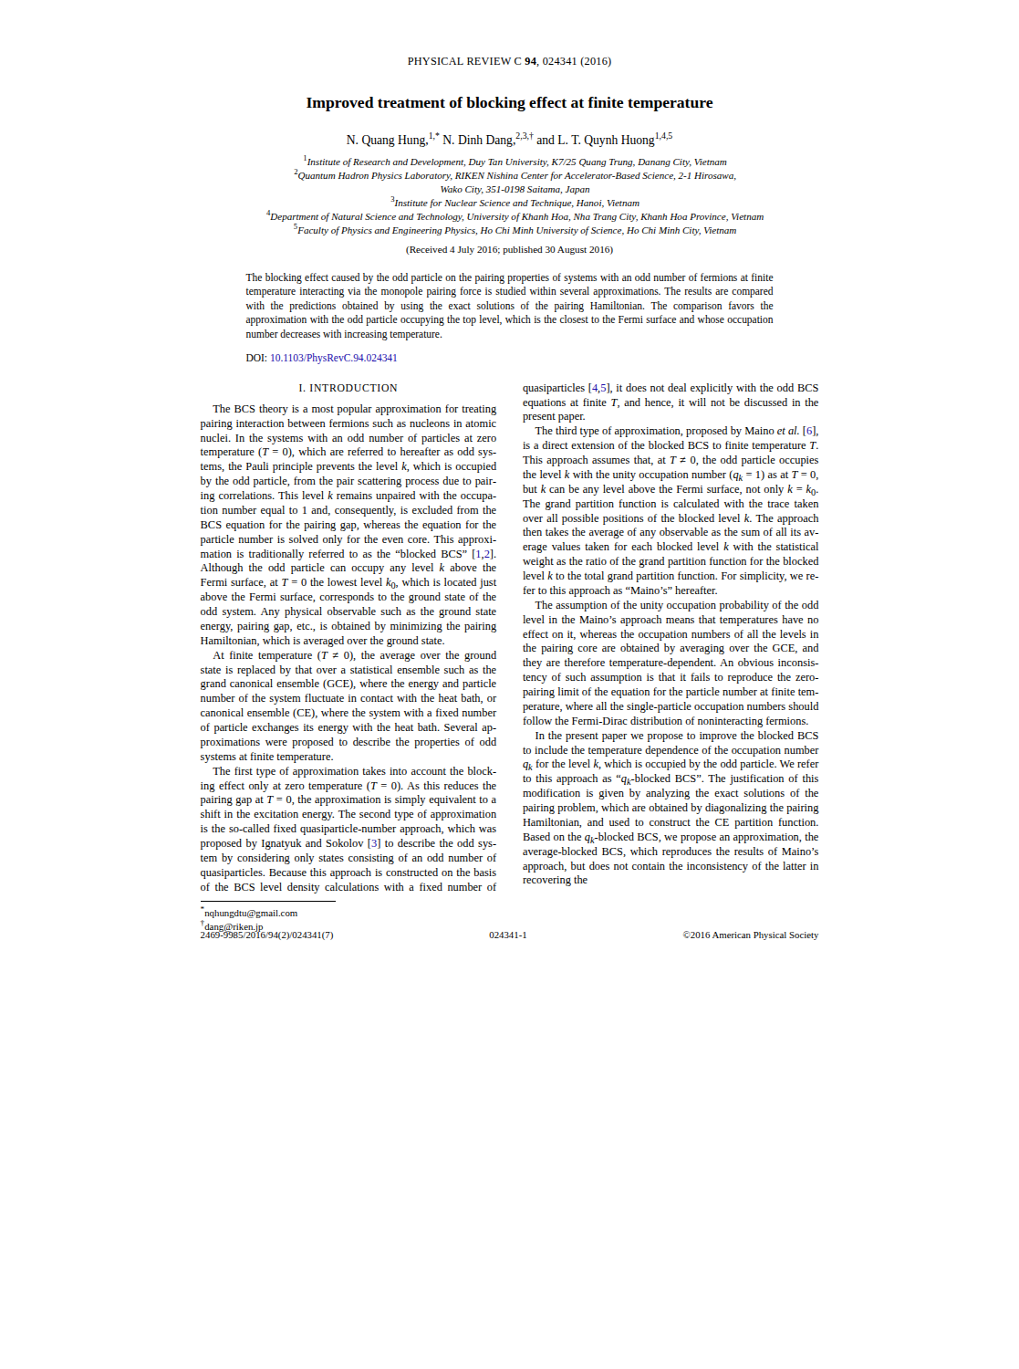PHYSICAL REVIEW C 94, 024341 (2016)
Improved treatment of blocking effect at finite temperature
N. Quang Hung,1,* N. Dinh Dang,2,3,† and L. T. Quynh Huong1,4,5
1Institute of Research and Development, Duy Tan University, K7/25 Quang Trung, Danang City, Vietnam
2Quantum Hadron Physics Laboratory, RIKEN Nishina Center for Accelerator-Based Science, 2-1 Hirosawa,
Wako City, 351-0198 Saitama, Japan
3Institute for Nuclear Science and Technique, Hanoi, Vietnam
4Department of Natural Science and Technology, University of Khanh Hoa, Nha Trang City, Khanh Hoa Province, Vietnam
5Faculty of Physics and Engineering Physics, Ho Chi Minh University of Science, Ho Chi Minh City, Vietnam
(Received 4 July 2016; published 30 August 2016)
The blocking effect caused by the odd particle on the pairing properties of systems with an odd number of fermions at finite temperature interacting via the monopole pairing force is studied within several approximations. The results are compared with the predictions obtained by using the exact solutions of the pairing Hamiltonian. The comparison favors the approximation with the odd particle occupying the top level, which is the closest to the Fermi surface and whose occupation number decreases with increasing temperature.
DOI: 10.1103/PhysRevC.94.024341
I. Introduction
The BCS theory is a most popular approximation for treating pairing interaction between fermions such as nucleons in atomic nuclei. In the systems with an odd number of particles at zero temperature (T = 0), which are referred to hereafter as odd systems, the Pauli principle prevents the level k, which is occupied by the odd particle, from the pair scattering process due to pairing correlations. This level k remains unpaired with the occupation number equal to 1 and, consequently, is excluded from the BCS equation for the pairing gap, whereas the equation for the particle number is solved only for the even core. This approximation is traditionally referred to as the “blocked BCS” [1,2]. Although the odd particle can occupy any level k above the Fermi surface, at T = 0 the lowest level k0, which is located just above the Fermi surface, corresponds to the ground state of the odd system. Any physical observable such as the ground state energy, pairing gap, etc., is obtained by minimizing the pairing Hamiltonian, which is averaged over the ground state.
At finite temperature (T ≠ 0), the average over the ground state is replaced by that over a statistical ensemble such as the grand canonical ensemble (GCE), where the energy and particle number of the system fluctuate in contact with the heat bath, or canonical ensemble (CE), where the system with a fixed number of particle exchanges its energy with the heat bath. Several approximations were proposed to describe the properties of odd systems at finite temperature.
The first type of approximation takes into account the blocking effect only at zero temperature (T = 0). As this reduces the pairing gap at T = 0, the approximation is simply equivalent to a shift in the excitation energy. The second type of approximation is the so-called fixed quasiparticle-number approach, which was proposed by Ignatyuk and Sokolov [3] to describe the odd system by considering only states consisting of an odd number of quasiparticles. Because this approach is constructed on the basis of the BCS level density calculations with a fixed number of quasiparticles [4,5], it does not deal explicitly with the odd BCS equations at finite T, and hence, it will not be discussed in the present paper.
The third type of approximation, proposed by Maino et al. [6], is a direct extension of the blocked BCS to finite temperature T. This approach assumes that, at T ≠ 0, the odd particle occupies the level k with the unity occupation number (qk = 1) as at T = 0, but k can be any level above the Fermi surface, not only k = k0. The grand partition function is calculated with the trace taken over all possible positions of the blocked level k. The approach then takes the average of any observable as the sum of all its average values taken for each blocked level k with the statistical weight as the ratio of the grand partition function for the blocked level k to the total grand partition function. For simplicity, we refer to this approach as “Maino’s” hereafter.
The assumption of the unity occupation probability of the odd level in the Maino’s approach means that temperatures have no effect on it, whereas the occupation numbers of all the levels in the pairing core are obtained by averaging over the GCE, and they are therefore temperature-dependent. An obvious inconsistency of such assumption is that it fails to reproduce the zero-pairing limit of the equation for the particle number at finite temperature, where all the single-particle occupation numbers should follow the Fermi-Dirac distribution of noninteracting fermions.
In the present paper we propose to improve the blocked BCS to include the temperature dependence of the occupation number qk for the level k, which is occupied by the odd particle. We refer to this approach as “qk-blocked BCS”. The justification of this modification is given by analyzing the exact solutions of the pairing problem, which are obtained by diagonalizing the pairing Hamiltonian, and used to construct the CE partition function. Based on the qk-blocked BCS, we propose an approximation, the average-blocked BCS, which reproduces the results of Maino’s approach, but does not contain the inconsistency of the latter in recovering the
*nqhungdtu@gmail.com
†dang@riken.jp
2469-9985/2016/94(2)/024341(7) 024341-1 ©2016 American Physical Society